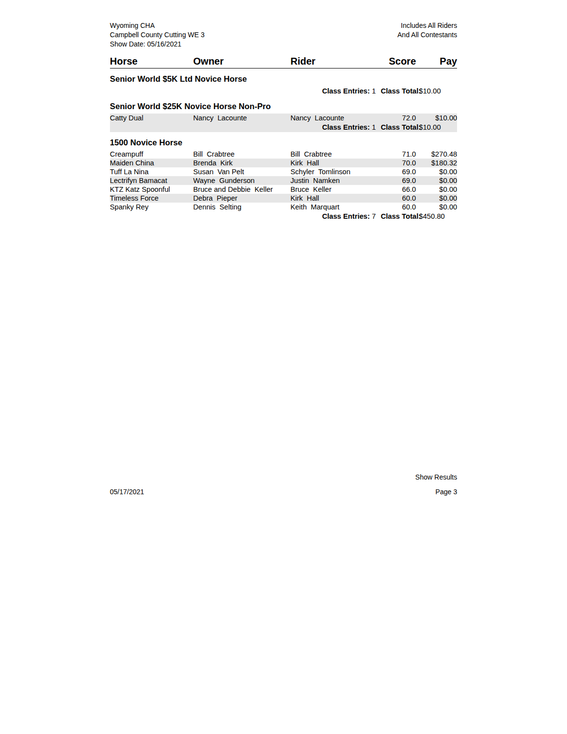Wyoming CHA
Campbell County Cutting WE 3
Show Date: 05/16/2021
Includes All Riders
And All Contestants
| Horse | Owner | Rider | Score | Pay |
| --- | --- | --- | --- | --- |
| Senior World $5K Ltd Novice Horse |
| | | Class Entries: 1 | Class Total: | $10.00 |
| Senior World $25K Novice Horse Non-Pro |
| Catty Dual | Nancy Lacounte | Nancy Lacounte | 72.0 | $10.00 |
| | | Class Entries: 1 | Class Total: | $10.00 |
| 1500 Novice Horse |
| Creampuff | Bill Crabtree | Bill Crabtree | 71.0 | $270.48 |
| Maiden China | Brenda Kirk | Kirk Hall | 70.0 | $180.32 |
| Tuff La Nina | Susan Van Pelt | Schyler Tomlinson | 69.0 | $0.00 |
| Lectrifyn Bamacat | Wayne Gunderson | Justin Namken | 69.0 | $0.00 |
| KTZ Katz Spoonful | Bruce and Debbie Keller | Bruce Keller | 66.0 | $0.00 |
| Timeless Force | Debra Pieper | Kirk Hall | 60.0 | $0.00 |
| Spanky Rey | Dennis Selting | Keith Marquart | 60.0 | $0.00 |
| | | Class Entries: 7 | Class Total: | $450.80 |
Show Results
05/17/2021 Page 3